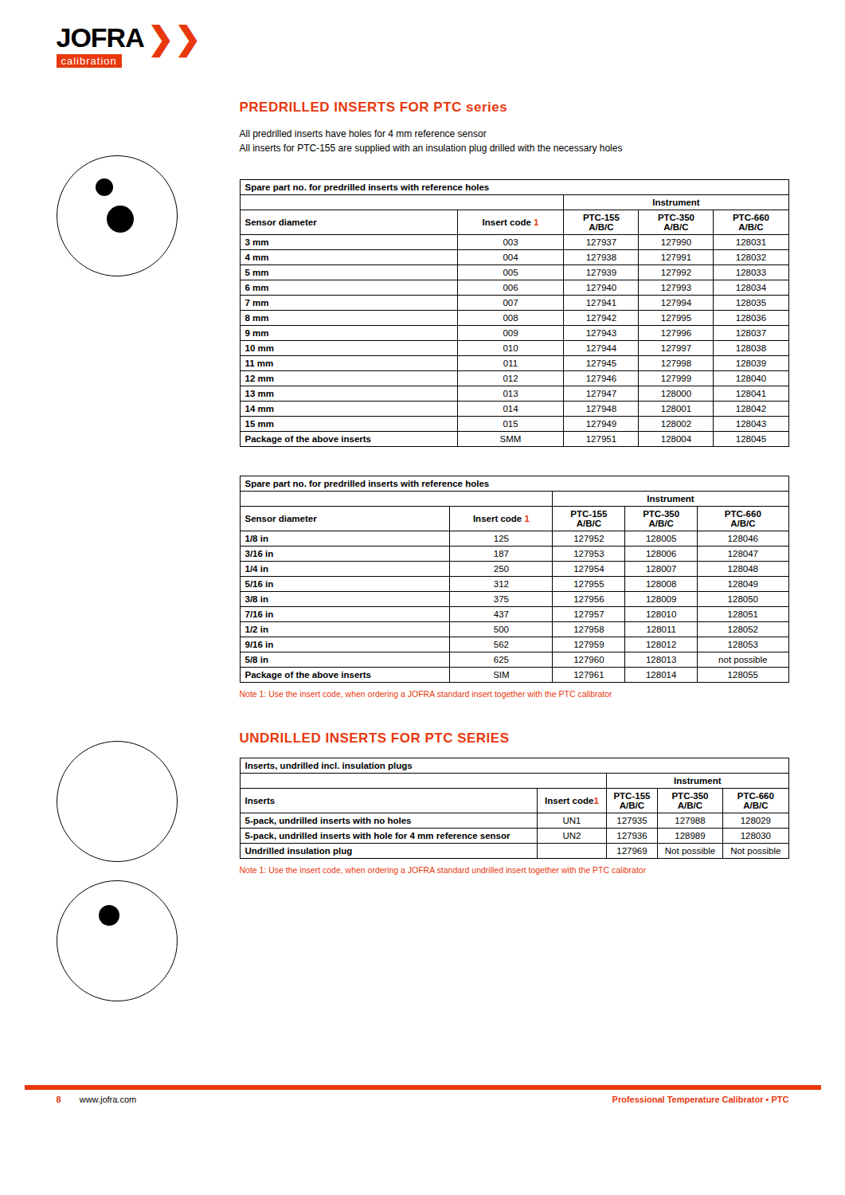JOFRA❯❯
calibration
PREDRILLED INSERTS FOR PTC series
All predrilled inserts have holes for 4 mm reference sensor
All inserts for PTC-155 are supplied with an insulation plug drilled with the necessary holes
| Spare part no. for predrilled inserts with reference holes |
| | Instrument |
| Sensor diameter | Insert code 1 | PTC-155 A/B/C | PTC-350 A/B/C | PTC-660 A/B/C |
| 3 mm | 003 | 127937 | 127990 | 128031 |
| 4 mm | 004 | 127938 | 127991 | 128032 |
| 5 mm | 005 | 127939 | 127992 | 128033 |
| 6 mm | 006 | 127940 | 127993 | 128034 |
| 7 mm | 007 | 127941 | 127994 | 128035 |
| 8 mm | 008 | 127942 | 127995 | 128036 |
| 9 mm | 009 | 127943 | 127996 | 128037 |
| 10 mm | 010 | 127944 | 127997 | 128038 |
| 11 mm | 011 | 127945 | 127998 | 128039 |
| 12 mm | 012 | 127946 | 127999 | 128040 |
| 13 mm | 013 | 127947 | 128000 | 128041 |
| 14 mm | 014 | 127948 | 128001 | 128042 |
| 15 mm | 015 | 127949 | 128002 | 128043 |
| Package of the above inserts | SMM | 127951 | 128004 | 128045 |
| Spare part no. for predrilled inserts with reference holes |
| | Instrument |
| Sensor diameter | Insert code 1 | PTC-155 A/B/C | PTC-350 A/B/C | PTC-660 A/B/C |
| 1/8 in | 125 | 127952 | 128005 | 128046 |
| 3/16 in | 187 | 127953 | 128006 | 128047 |
| 1/4 in | 250 | 127954 | 128007 | 128048 |
| 5/16 in | 312 | 127955 | 128008 | 128049 |
| 3/8 in | 375 | 127956 | 128009 | 128050 |
| 7/16 in | 437 | 127957 | 128010 | 128051 |
| 1/2 in | 500 | 127958 | 128011 | 128052 |
| 9/16 in | 562 | 127959 | 128012 | 128053 |
| 5/8 in | 625 | 127960 | 128013 | not possible |
| Package of the above inserts | SIM | 127961 | 128014 | 128055 |
Note 1: Use the insert code, when ordering a JOFRA standard insert together with the PTC calibrator
UNDRILLED INSERTS FOR PTC SERIES
| Inserts, undrilled incl. insulation plugs |
| | Instrument |
| Inserts | Insert code 1 | PTC-155 A/B/C | PTC-350 A/B/C | PTC-660 A/B/C |
| 5-pack, undrilled inserts with no holes | UN1 | 127935 | 127988 | 128029 |
| 5-pack, undrilled inserts with hole for 4 mm reference sensor | UN2 | 127936 | 128989 | 128030 |
| Undrilled insulation plug | | 127969 | Not possible | Not possible |
Note 1: Use the insert code, when ordering a JOFRA standard undrilled insert together with the PTC calibrator
8 www.jofra.com
Professional Temperature Calibrator • PTC